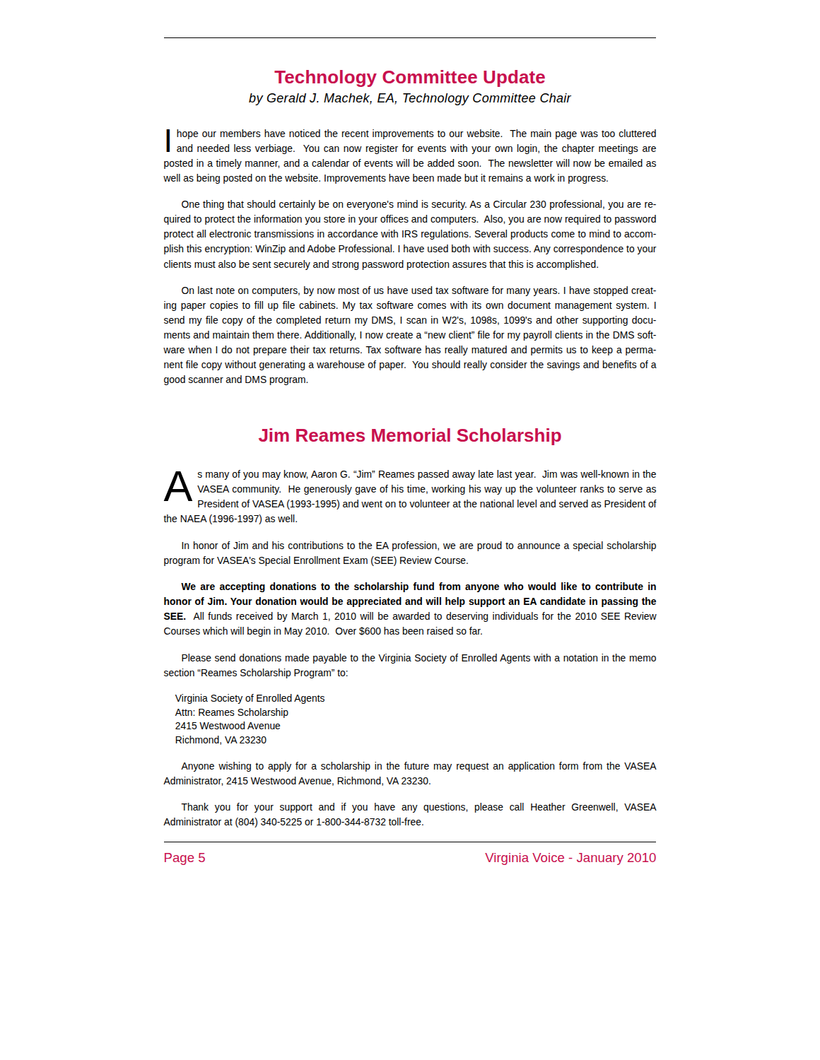Technology Committee Update
by Gerald J. Machek, EA, Technology Committee Chair
I hope our members have noticed the recent improvements to our website. The main page was too cluttered and needed less verbiage. You can now register for events with your own login, the chapter meetings are posted in a timely manner, and a calendar of events will be added soon. The newsletter will now be emailed as well as being posted on the website. Improvements have been made but it remains a work in progress.
One thing that should certainly be on everyone's mind is security. As a Circular 230 professional, you are required to protect the information you store in your offices and computers. Also, you are now required to password protect all electronic transmissions in accordance with IRS regulations. Several products come to mind to accomplish this encryption: WinZip and Adobe Professional. I have used both with success. Any correspondence to your clients must also be sent securely and strong password protection assures that this is accomplished.
On last note on computers, by now most of us have used tax software for many years. I have stopped creating paper copies to fill up file cabinets. My tax software comes with its own document management system. I send my file copy of the completed return my DMS, I scan in W2's, 1098s, 1099's and other supporting documents and maintain them there. Additionally, I now create a “new client” file for my payroll clients in the DMS software when I do not prepare their tax returns. Tax software has really matured and permits us to keep a permanent file copy without generating a warehouse of paper. You should really consider the savings and benefits of a good scanner and DMS program.
Jim Reames Memorial Scholarship
As many of you may know, Aaron G. “Jim” Reames passed away late last year. Jim was well-known in the VASEA community. He generously gave of his time, working his way up the volunteer ranks to serve as President of VASEA (1993-1995) and went on to volunteer at the national level and served as President of the NAEA (1996-1997) as well.
In honor of Jim and his contributions to the EA profession, we are proud to announce a special scholarship program for VASEA's Special Enrollment Exam (SEE) Review Course.
We are accepting donations to the scholarship fund from anyone who would like to contribute in honor of Jim. Your donation would be appreciated and will help support an EA candidate in passing the SEE. All funds received by March 1, 2010 will be awarded to deserving individuals for the 2010 SEE Review Courses which will begin in May 2010. Over $600 has been raised so far.
Please send donations made payable to the Virginia Society of Enrolled Agents with a notation in the memo section “Reames Scholarship Program” to:
Virginia Society of Enrolled Agents
Attn: Reames Scholarship
2415 Westwood Avenue
Richmond, VA 23230
Anyone wishing to apply for a scholarship in the future may request an application form from the VASEA Administrator, 2415 Westwood Avenue, Richmond, VA 23230.
Thank you for your support and if you have any questions, please call Heather Greenwell, VASEA Administrator at (804) 340-5225 or 1-800-344-8732 toll-free.
Page 5
Virginia Voice - January 2010